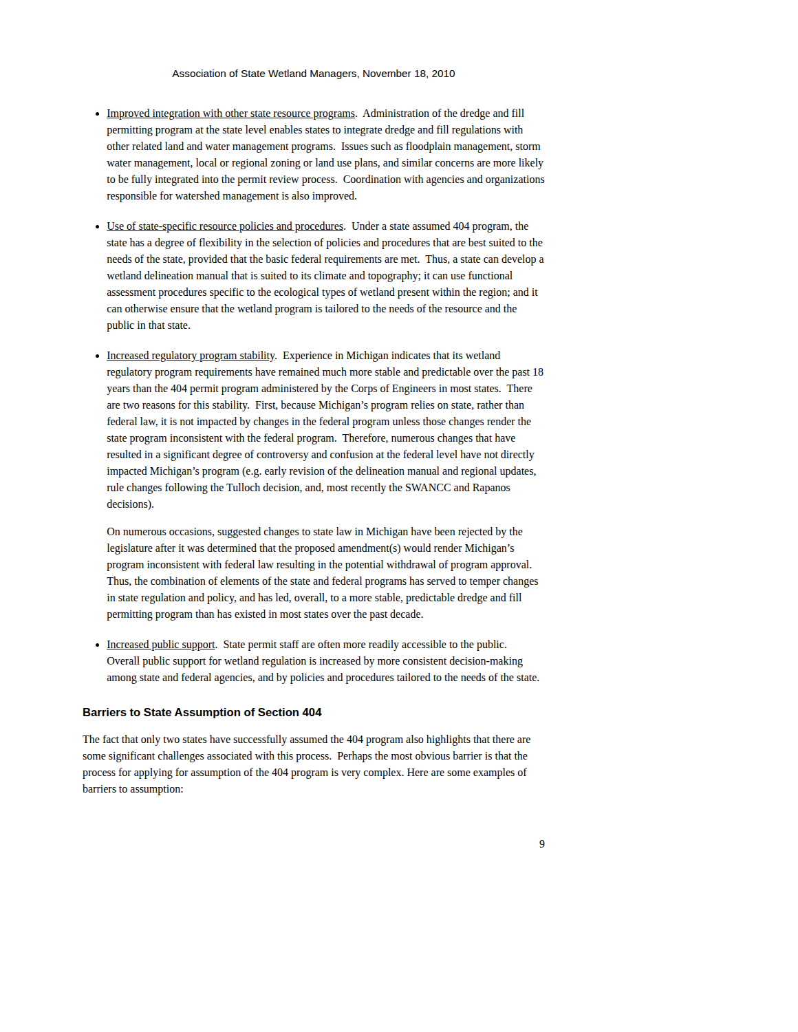Association of State Wetland Managers, November 18, 2010
Improved integration with other state resource programs. Administration of the dredge and fill permitting program at the state level enables states to integrate dredge and fill regulations with other related land and water management programs. Issues such as floodplain management, storm water management, local or regional zoning or land use plans, and similar concerns are more likely to be fully integrated into the permit review process. Coordination with agencies and organizations responsible for watershed management is also improved.
Use of state-specific resource policies and procedures. Under a state assumed 404 program, the state has a degree of flexibility in the selection of policies and procedures that are best suited to the needs of the state, provided that the basic federal requirements are met. Thus, a state can develop a wetland delineation manual that is suited to its climate and topography; it can use functional assessment procedures specific to the ecological types of wetland present within the region; and it can otherwise ensure that the wetland program is tailored to the needs of the resource and the public in that state.
Increased regulatory program stability. Experience in Michigan indicates that its wetland regulatory program requirements have remained much more stable and predictable over the past 18 years than the 404 permit program administered by the Corps of Engineers in most states. There are two reasons for this stability. First, because Michigan’s program relies on state, rather than federal law, it is not impacted by changes in the federal program unless those changes render the state program inconsistent with the federal program. Therefore, numerous changes that have resulted in a significant degree of controversy and confusion at the federal level have not directly impacted Michigan’s program (e.g. early revision of the delineation manual and regional updates, rule changes following the Tulloch decision, and, most recently the SWANCC and Rapanos decisions).
On numerous occasions, suggested changes to state law in Michigan have been rejected by the legislature after it was determined that the proposed amendment(s) would render Michigan’s program inconsistent with federal law resulting in the potential withdrawal of program approval. Thus, the combination of elements of the state and federal programs has served to temper changes in state regulation and policy, and has led, overall, to a more stable, predictable dredge and fill permitting program than has existed in most states over the past decade.
Increased public support. State permit staff are often more readily accessible to the public. Overall public support for wetland regulation is increased by more consistent decision-making among state and federal agencies, and by policies and procedures tailored to the needs of the state.
Barriers to State Assumption of Section 404
The fact that only two states have successfully assumed the 404 program also highlights that there are some significant challenges associated with this process. Perhaps the most obvious barrier is that the process for applying for assumption of the 404 program is very complex. Here are some examples of barriers to assumption:
9